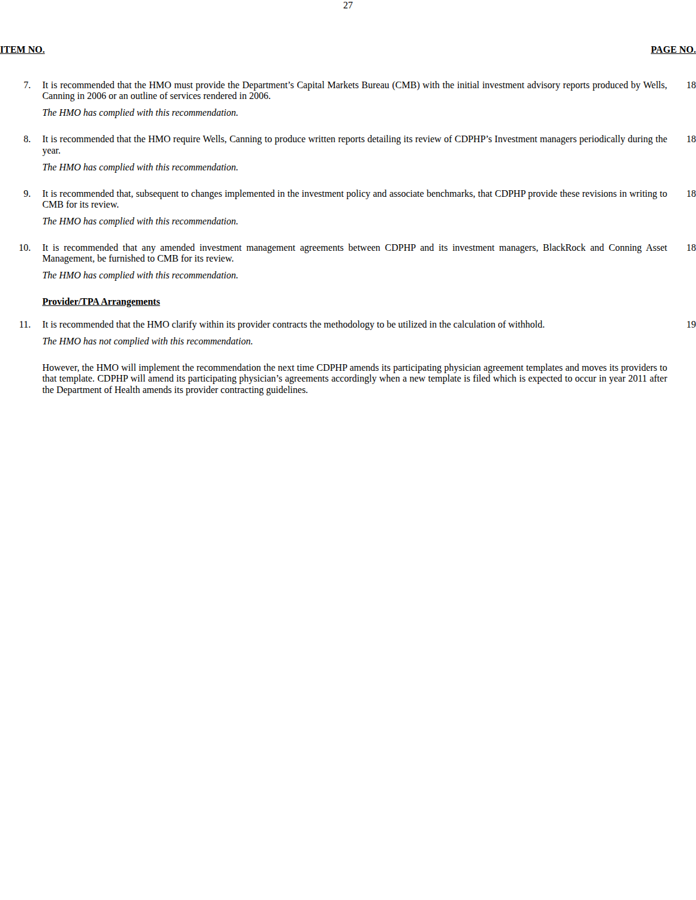27
ITEM NO. PAGE NO.
7.
It is recommended that the HMO must provide the Department’s Capital Markets Bureau (CMB) with the initial investment advisory reports produced by Wells, Canning in 2006 or an outline of services rendered in 2006.
18
The HMO has complied with this recommendation.
8.
It is recommended that the HMO require Wells, Canning to produce written reports detailing its review of CDPHP’s Investment managers periodically during the year.
18
The HMO has complied with this recommendation.
9.
It is recommended that, subsequent to changes implemented in the investment policy and associate benchmarks, that CDPHP provide these revisions in writing to CMB for its review.
18
The HMO has complied with this recommendation.
10.
It is recommended that any amended investment management agreements between CDPHP and its investment managers, BlackRock and Conning Asset Management, be furnished to CMB for its review.
18
The HMO has complied with this recommendation.
Provider/TPA Arrangements
11.
It is recommended that the HMO clarify within its provider contracts the methodology to be utilized in the calculation of withhold.
19
The HMO has not complied with this recommendation.
However, the HMO will implement the recommendation the next time CDPHP amends its participating physician agreement templates and moves its providers to that template. CDPHP will amend its participating physician’s agreements accordingly when a new template is filed which is expected to occur in year 2011 after the Department of Health amends its provider contracting guidelines.